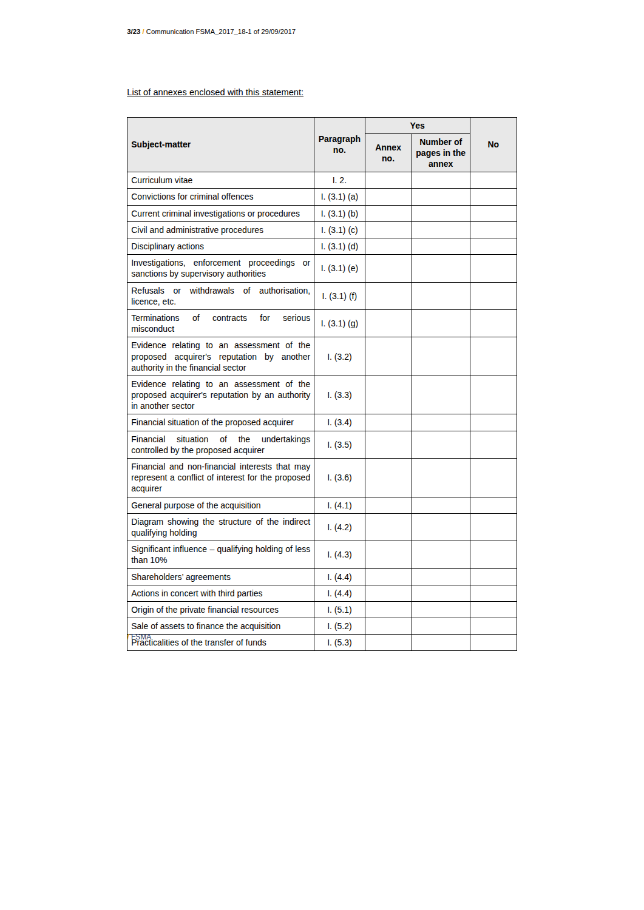3/23 / Communication FSMA_2017_18-1 of 29/09/2017
List of annexes enclosed with this statement:
| Subject-matter | Paragraph no. | Yes | No |
| --- | --- | --- | --- |
| Annex no. | Number of pages in the annex |
| Curriculum vitae | I. 2. | | | |
| Convictions for criminal offences | I. (3.1) (a) | | | |
| Current criminal investigations or procedures | I. (3.1) (b) | | | |
| Civil and administrative procedures | I. (3.1) (c) | | | |
| Disciplinary actions | I. (3.1) (d) | | | |
| Investigations, enforcement proceedings or sanctions by supervisory authorities | I. (3.1) (e) | | | |
| Refusals or withdrawals of authorisation, licence, etc. | I. (3.1) (f) | | | |
| Terminations of contracts for serious misconduct | I. (3.1) (g) | | | |
| Evidence relating to an assessment of the proposed acquirer's reputation by another authority in the financial sector | I. (3.2) | | | |
| Evidence relating to an assessment of the proposed acquirer's reputation by an authority in another sector | I. (3.3) | | | |
| Financial situation of the proposed acquirer | I. (3.4) | | | |
| Financial situation of the undertakings controlled by the proposed acquirer | I. (3.5) | | | |
| Financial and non-financial interests that may represent a conflict of interest for the proposed acquirer | I. (3.6) | | | |
| General purpose of the acquisition | I. (4.1) | | | |
| Diagram showing the structure of the indirect qualifying holding | I. (4.2) | | | |
| Significant influence – qualifying holding of less than 10% | I. (4.3) | | | |
| Shareholders’ agreements | I. (4.4) | | | |
| Actions in concert with third parties | I. (4.4) | | | |
| Origin of the private financial resources | I. (5.1) | | | |
| Sale of assets to finance the acquisition | I. (5.2) | | | |
| Practicalities of the transfer of funds | I. (5.3) | | | |
/ FSMA